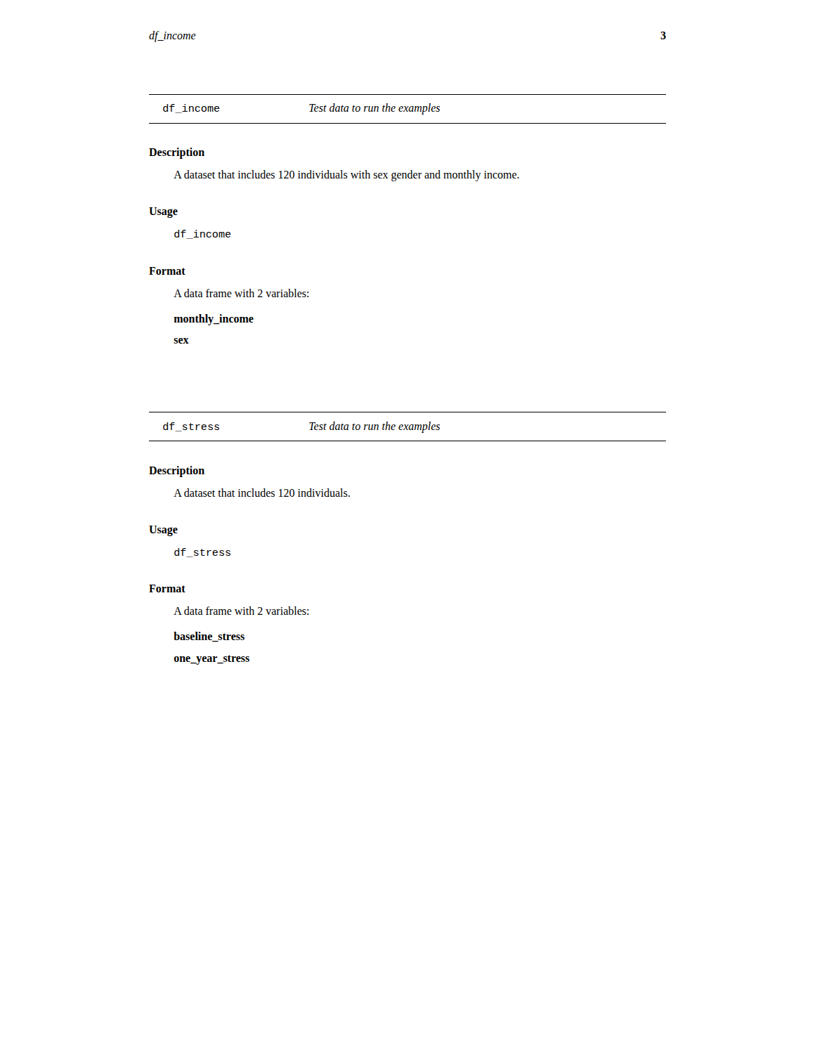df_income 3
df_income Test data to run the examples
Description
A dataset that includes 120 individuals with sex gender and monthly income.
Usage
df_income
Format
A data frame with 2 variables:
monthly_income
sex
df_stress Test data to run the examples
Description
A dataset that includes 120 individuals.
Usage
df_stress
Format
A data frame with 2 variables:
baseline_stress
one_year_stress